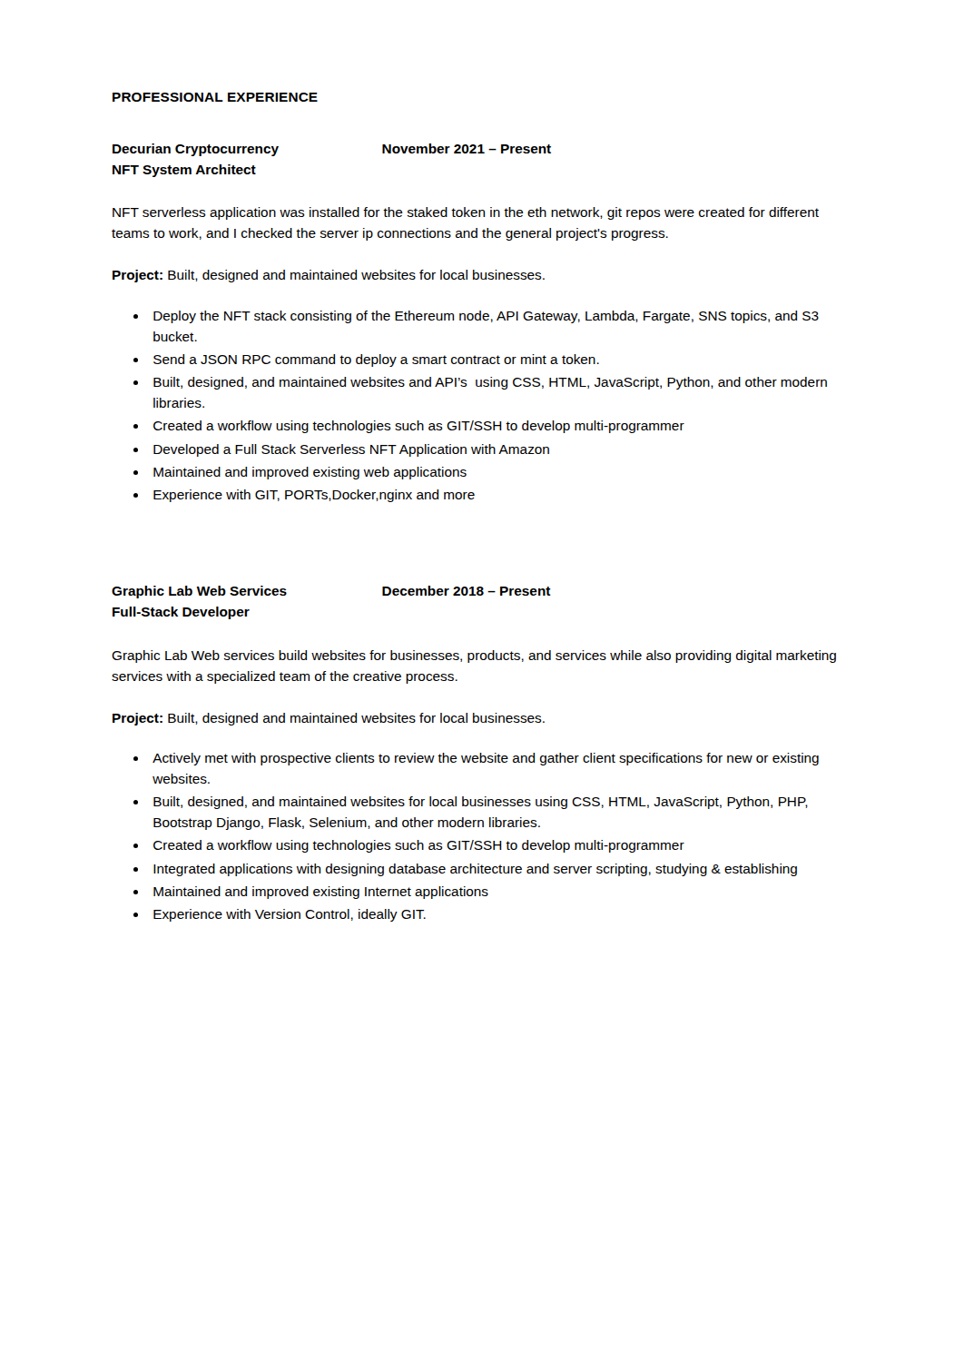PROFESSIONAL EXPERIENCE
Decurian Cryptocurrency November 2021 – Present
NFT System Architect
NFT serverless application was installed for the staked token in the eth network, git repos were created for different teams to work, and I checked the server ip connections and the general project's progress.
Project: Built, designed and maintained websites for local businesses.
Deploy the NFT stack consisting of the Ethereum node, API Gateway, Lambda, Fargate, SNS topics, and S3 bucket.
Send a JSON RPC command to deploy a smart contract or mint a token.
Built, designed, and maintained websites and API’s using CSS, HTML, JavaScript, Python, and other modern libraries.
Created a workflow using technologies such as GIT/SSH to develop multi-programmer
Developed a Full Stack Serverless NFT Application with Amazon
Maintained and improved existing web applications
Experience with GIT, PORTs,Docker,nginx and more
Graphic Lab Web Services December 2018 – Present
Full-Stack Developer
Graphic Lab Web services build websites for businesses, products, and services while also providing digital marketing services with a specialized team of the creative process.
Project: Built, designed and maintained websites for local businesses.
Actively met with prospective clients to review the website and gather client specifications for new or existing websites.
Built, designed, and maintained websites for local businesses using CSS, HTML, JavaScript, Python, PHP, Bootstrap Django, Flask, Selenium, and other modern libraries.
Created a workflow using technologies such as GIT/SSH to develop multi-programmer
Integrated applications with designing database architecture and server scripting, studying & establishing
Maintained and improved existing Internet applications
Experience with Version Control, ideally GIT.